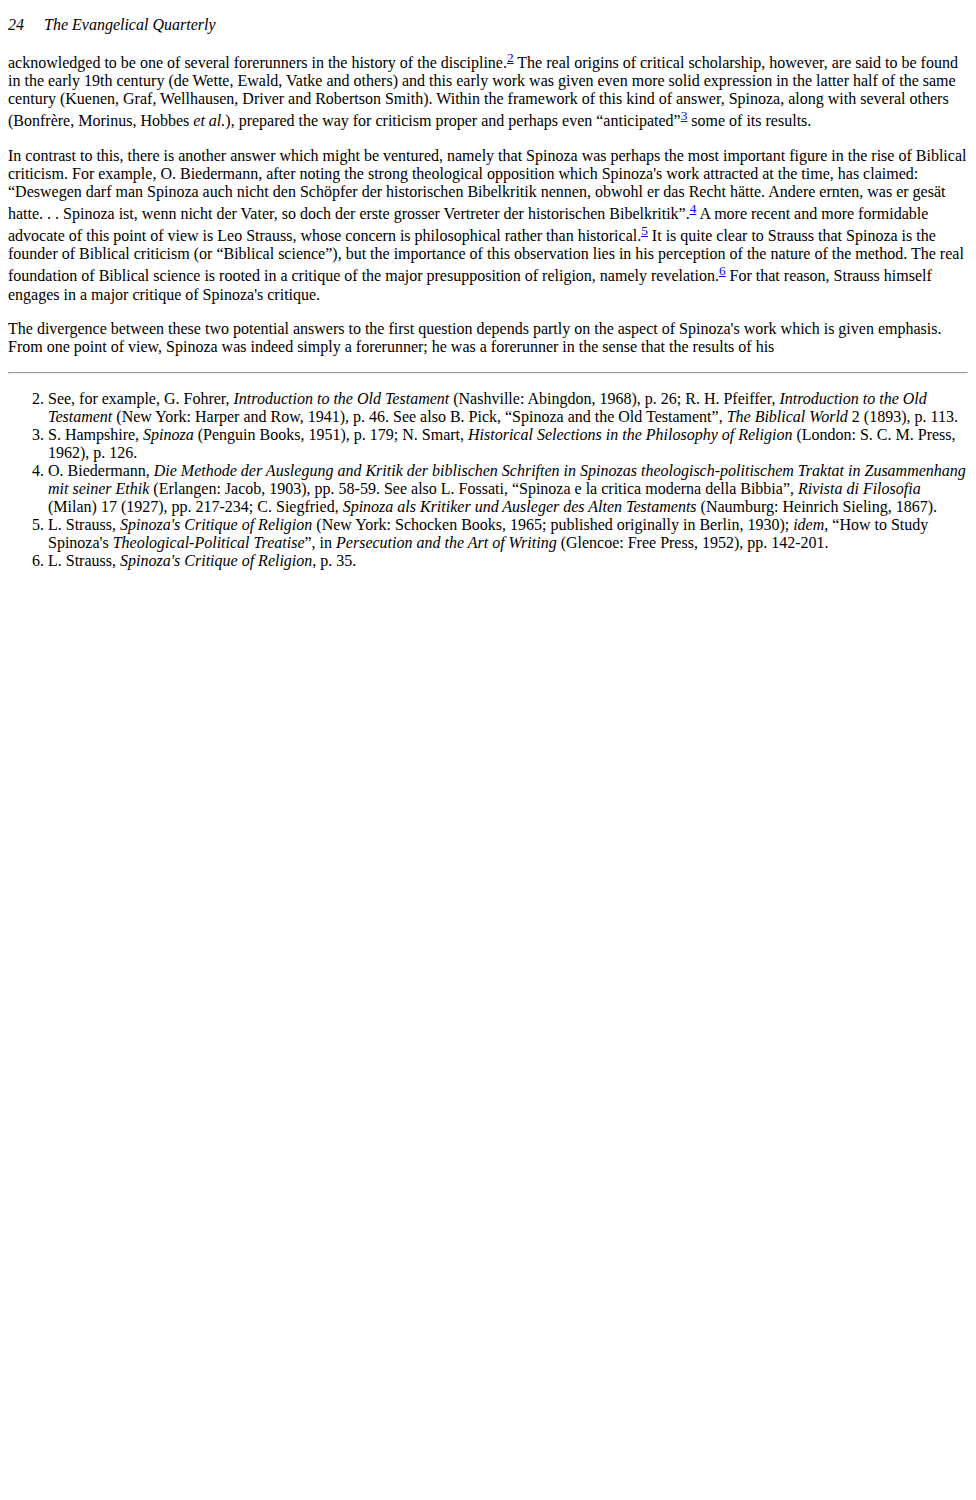24 The Evangelical Quarterly
acknowledged to be one of several forerunners in the history of the discipline.2 The real origins of critical scholarship, however, are said to be found in the early 19th century (de Wette, Ewald, Vatke and others) and this early work was given even more solid expression in the latter half of the same century (Kuenen, Graf, Wellhausen, Driver and Robertson Smith). Within the framework of this kind of answer, Spinoza, along with several others (Bonfrère, Morinus, Hobbes et al.), prepared the way for criticism proper and perhaps even “anticipated”3 some of its results.
In contrast to this, there is another answer which might be ventured, namely that Spinoza was perhaps the most important figure in the rise of Biblical criticism. For example, O. Biedermann, after noting the strong theological opposition which Spinoza's work attracted at the time, has claimed: “Deswegen darf man Spinoza auch nicht den Schöpfer der historischen Bibelkritik nennen, obwohl er das Recht hätte. Andere ernten, was er gesät hatte. . . Spinoza ist, wenn nicht der Vater, so doch der erste grosser Vertreter der historischen Bibelkritik”.4 A more recent and more formidable advocate of this point of view is Leo Strauss, whose concern is philosophical rather than historical.5 It is quite clear to Strauss that Spinoza is the founder of Biblical criticism (or “Biblical science”), but the importance of this observation lies in his perception of the nature of the method. The real foundation of Biblical science is rooted in a critique of the major presupposition of religion, namely revelation.6 For that reason, Strauss himself engages in a major critique of Spinoza's critique.
The divergence between these two potential answers to the first question depends partly on the aspect of Spinoza's work which is given emphasis. From one point of view, Spinoza was indeed simply a forerunner; he was a forerunner in the sense that the results of his
See, for example, G. Fohrer, Introduction to the Old Testament (Nashville: Abingdon, 1968), p. 26; R. H. Pfeiffer, Introduction to the Old Testament (New York: Harper and Row, 1941), p. 46. See also B. Pick, “Spinoza and the Old Testament”, The Biblical World 2 (1893), p. 113.
S. Hampshire, Spinoza (Penguin Books, 1951), p. 179; N. Smart, Historical Selections in the Philosophy of Religion (London: S. C. M. Press, 1962), p. 126.
O. Biedermann, Die Methode der Auslegung and Kritik der biblischen Schriften in Spinozas theologisch-politischem Traktat in Zusammenhang mit seiner Ethik (Erlangen: Jacob, 1903), pp. 58-59. See also L. Fossati, “Spinoza e la critica moderna della Bibbia”, Rivista di Filosofia (Milan) 17 (1927), pp. 217-234; C. Siegfried, Spinoza als Kritiker und Ausleger des Alten Testaments (Naumburg: Heinrich Sieling, 1867).
L. Strauss, Spinoza's Critique of Religion (New York: Schocken Books, 1965; published originally in Berlin, 1930); idem, “How to Study Spinoza's Theological-Political Treatise”, in Persecution and the Art of Writing (Glencoe: Free Press, 1952), pp. 142-201.
L. Strauss, Spinoza's Critique of Religion, p. 35.